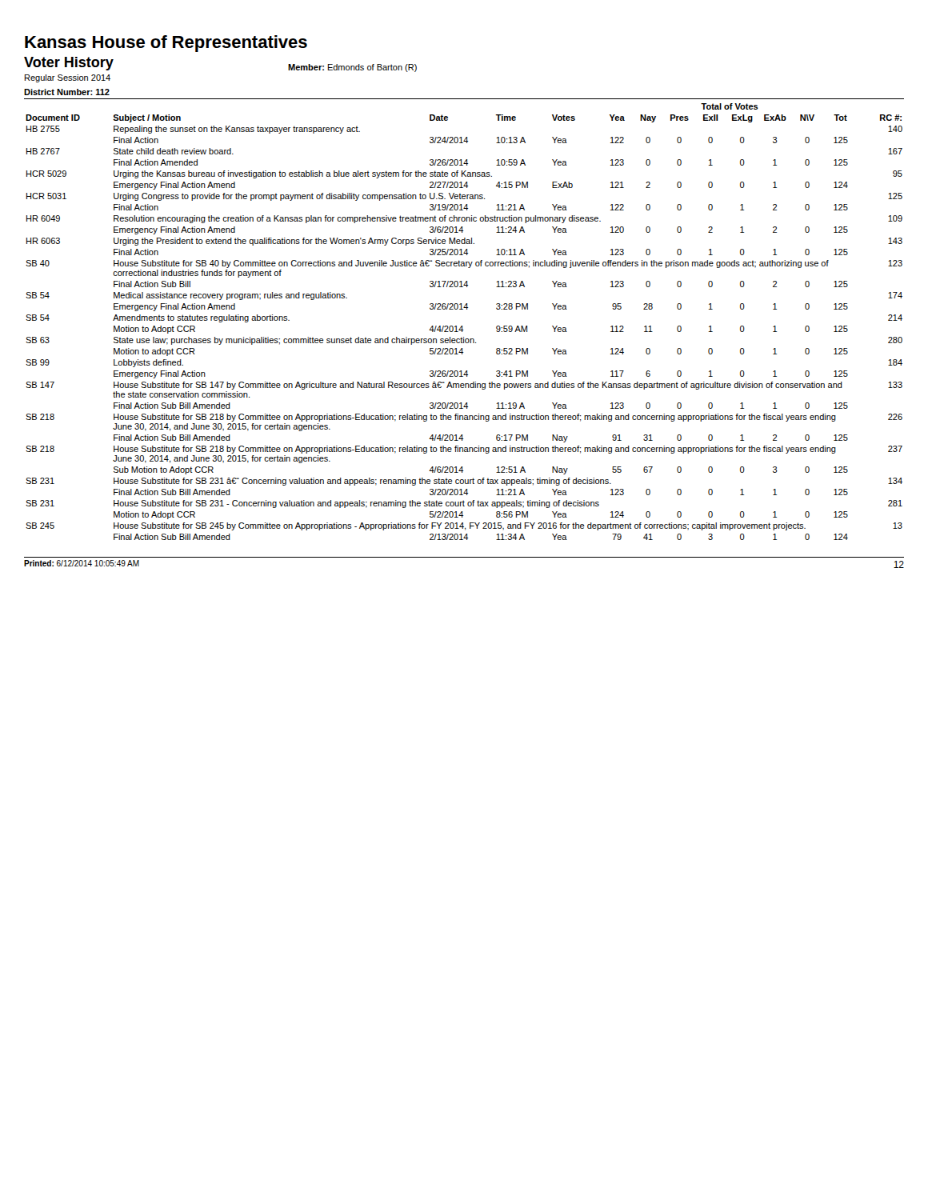Kansas House of Representatives
Voter History
Regular Session 2014
Member: Edmonds of Barton (R)
District Number: 112
| | Total of Votes | |
| --- | --- | --- |
| Document ID | Subject / Motion | Date | Time | Votes | Yea | Nay | Pres | ExII | ExLg | ExAb | N\V | Tot | RC #: |
| HB 2755 | Repealing the sunset on the Kansas taxpayer transparency act. | 140 |
| | Final Action | 3/24/2014 | 10:13 A | Yea | 122 | 0 | 0 | 0 | 0 | 3 | 0 | 125 | |
| HB 2767 | State child death review board. | 167 |
| | Final Action Amended | 3/26/2014 | 10:59 A | Yea | 123 | 0 | 0 | 1 | 0 | 1 | 0 | 125 | |
| HCR 5029 | Urging the Kansas bureau of investigation to establish a blue alert system for the state of Kansas. | 95 |
| | Emergency Final Action Amend | 2/27/2014 | 4:15 PM | ExAb | 121 | 2 | 0 | 0 | 0 | 1 | 0 | 124 | |
| HCR 5031 | Urging Congress to provide for the prompt payment of disability compensation to U.S. Veterans. | 125 |
| | Final Action | 3/19/2014 | 11:21 A | Yea | 122 | 0 | 0 | 0 | 1 | 2 | 0 | 125 | |
| HR 6049 | Resolution encouraging the creation of a Kansas plan for comprehensive treatment of chronic obstruction pulmonary disease. | 109 |
| | Emergency Final Action Amend | 3/6/2014 | 11:24 A | Yea | 120 | 0 | 0 | 2 | 1 | 2 | 0 | 125 | |
| HR 6063 | Urging the President to extend the qualifications for the Women's Army Corps Service Medal. | 143 |
| | Final Action | 3/25/2014 | 10:11 A | Yea | 123 | 0 | 0 | 1 | 0 | 1 | 0 | 125 | |
| SB 40 | House Substitute for SB 40 by Committee on Corrections and Juvenile Justice â€“ Secretary of corrections; including juvenile offenders in the prison made goods act; authorizing use of correctional industries funds for payment of | 123 |
| | Final Action Sub Bill | 3/17/2014 | 11:23 A | Yea | 123 | 0 | 0 | 0 | 0 | 2 | 0 | 125 | |
| SB 54 | Medical assistance recovery program; rules and regulations. | 174 |
| | Emergency Final Action Amend | 3/26/2014 | 3:28 PM | Yea | 95 | 28 | 0 | 1 | 0 | 1 | 0 | 125 | |
| SB 54 | Amendments to statutes regulating abortions. | 214 |
| | Motion to Adopt CCR | 4/4/2014 | 9:59 AM | Yea | 112 | 11 | 0 | 1 | 0 | 1 | 0 | 125 | |
| SB 63 | State use law; purchases by municipalities; committee sunset date and chairperson selection. | 280 |
| | Motion to adopt CCR | 5/2/2014 | 8:52 PM | Yea | 124 | 0 | 0 | 0 | 0 | 1 | 0 | 125 | |
| SB 99 | Lobbyists defined. | 184 |
| | Emergency Final Action | 3/26/2014 | 3:41 PM | Yea | 117 | 6 | 0 | 1 | 0 | 1 | 0 | 125 | |
| SB 147 | House Substitute for SB 147 by Committee on Agriculture and Natural Resources â€“ Amending the powers and duties of the Kansas department of agriculture division of conservation and the state conservation commission. | 133 |
| | Final Action Sub Bill Amended | 3/20/2014 | 11:19 A | Yea | 123 | 0 | 0 | 0 | 1 | 1 | 0 | 125 | |
| SB 218 | House Substitute for SB 218 by Committee on Appropriations-Education; relating to the financing and instruction thereof; making and concerning appropriations for the fiscal years ending June 30, 2014, and June 30, 2015, for certain agencies. | 226 |
| | Final Action Sub Bill Amended | 4/4/2014 | 6:17 PM | Nay | 91 | 31 | 0 | 0 | 1 | 2 | 0 | 125 | |
| SB 218 | House Substitute for SB 218 by Committee on Appropriations-Education; relating to the financing and instruction thereof; making and concerning appropriations for the fiscal years ending June 30, 2014, and June 30, 2015, for certain agencies. | 237 |
| | Sub Motion to Adopt CCR | 4/6/2014 | 12:51 A | Nay | 55 | 67 | 0 | 0 | 0 | 3 | 0 | 125 | |
| SB 231 | House Substitute for SB 231 â€“ Concerning valuation and appeals; renaming the state court of tax appeals; timing of decisions. | 134 |
| | Final Action Sub Bill Amended | 3/20/2014 | 11:21 A | Yea | 123 | 0 | 0 | 0 | 1 | 1 | 0 | 125 | |
| SB 231 | House Substitute for SB 231 - Concerning valuation and appeals; renaming the state court of tax appeals; timing of decisions | 281 |
| | Motion to Adopt CCR | 5/2/2014 | 8:56 PM | Yea | 124 | 0 | 0 | 0 | 0 | 1 | 0 | 125 | |
| SB 245 | House Substitute for SB 245 by Committee on Appropriations - Appropriations for FY 2014, FY 2015, and FY 2016 for the department of corrections; capital improvement projects. | 13 |
| | Final Action Sub Bill Amended | 2/13/2014 | 11:34 A | Yea | 79 | 41 | 0 | 3 | 0 | 1 | 0 | 124 | |
Printed: 6/12/2014 10:05:49 AM
12